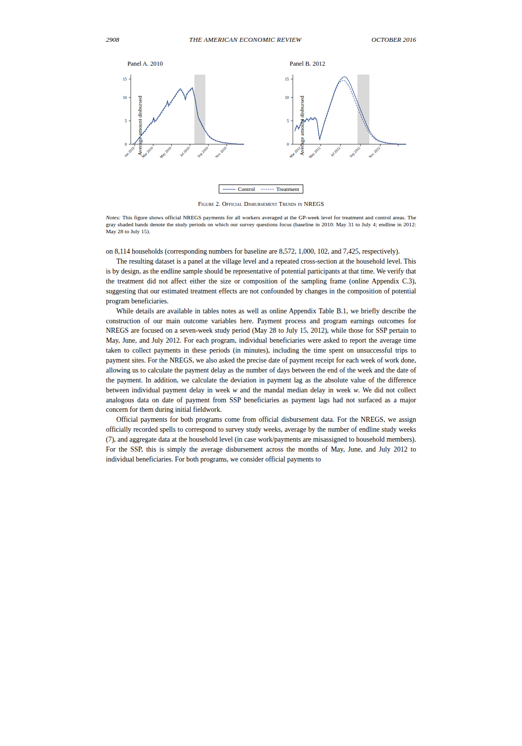2908 THE AMERICAN ECONOMIC REVIEW OCTOBER 2016
Panel A. 2010
Average amount disbursed
0 5 10 15 Jan 2010 Mar 2010 May 2010 Jul 2010 Sep 2010 Nov 2010
Panel B. 2012
Average amount disbursed
0 5 10 15 Mar 2012 May 2012 Jul 2012 Sep 2012 Nov 2012
Control Treatment
Figure 2. Official Disbursement Trends in NREGS
Notes: This figure shows official NREGS payments for all workers averaged at the GP-week level for treatment and control areas. The gray shaded bands denote the study periods on which our survey questions focus (baseline in 2010: May 31 to July 4; endline in 2012: May 28 to July 15).
on 8,114 households (corresponding numbers for baseline are 8,572, 1,000, 102, and 7,425, respectively).
The resulting dataset is a panel at the village level and a repeated cross-section at the household level. This is by design, as the endline sample should be representative of potential participants at that time. We verify that the treatment did not affect either the size or composition of the sampling frame (online Appendix C.3), suggesting that our estimated treatment effects are not confounded by changes in the composition of potential program beneficiaries.
While details are available in tables notes as well as online Appendix Table B.1, we briefly describe the construction of our main outcome variables here. Payment process and program earnings outcomes for NREGS are focused on a seven-week study period (May 28 to July 15, 2012), while those for SSP pertain to May, June, and July 2012. For each program, individual beneficiaries were asked to report the average time taken to collect payments in these periods (in minutes), including the time spent on unsuccessful trips to payment sites. For the NREGS, we also asked the precise date of payment receipt for each week of work done, allowing us to calculate the payment delay as the number of days between the end of the week and the date of the payment. In addition, we calculate the deviation in payment lag as the absolute value of the difference between individual payment delay in week w and the mandal median delay in week w. We did not collect analogous data on date of payment from SSP beneficiaries as payment lags had not surfaced as a major concern for them during initial fieldwork.
Official payments for both programs come from official disbursement data. For the NREGS, we assign officially recorded spells to correspond to survey study weeks, average by the number of endline study weeks (7), and aggregate data at the household level (in case work/payments are misassigned to household members). For the SSP, this is simply the average disbursement across the months of May, June, and July 2012 to individual beneficiaries. For both programs, we consider official payments to